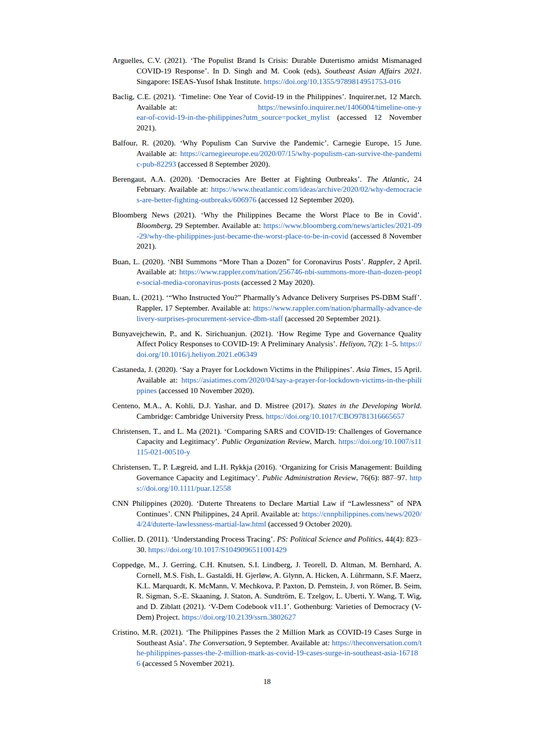Arguelles, C.V. (2021). ‘The Populist Brand Is Crisis: Durable Dutertismo amidst Mismanaged COVID-19 Response’. In D. Singh and M. Cook (eds), Southeast Asian Affairs 2021. Singapore: ISEAS-Yusof Ishak Institute. https://doi.org/10.1355/9789814951753-016
Baclig, C.E. (2021). ‘Timeline: One Year of Covid-19 in the Philippines’. Inquirer.net, 12 March. Available at: https://newsinfo.inquirer.net/1406004/timeline-one-year-of-covid-19-in-the-philippines?utm_source=pocket_mylist (accessed 12 November 2021).
Balfour, R. (2020). ‘Why Populism Can Survive the Pandemic’. Carnegie Europe, 15 June. Available at: https://carnegieeurope.eu/2020/07/15/why-populism-can-survive-the-pandemic-pub-82293 (accessed 8 September 2020).
Berengaut, A.A. (2020). ‘Democracies Are Better at Fighting Outbreaks’. The Atlantic, 24 February. Available at: https://www.theatlantic.com/ideas/archive/2020/02/why-democracies-are-better-fighting-outbreaks/606976 (accessed 12 September 2020).
Bloomberg News (2021). ‘Why the Philippines Became the Worst Place to Be in Covid’. Bloomberg, 29 September. Available at: https://www.bloomberg.com/news/articles/2021-09-29/why-the-philippines-just-became-the-worst-place-to-be-in-covid (accessed 8 November 2021).
Buan, L. (2020). ‘NBI Summons “More Than a Dozen” for Coronavirus Posts’. Rappler, 2 April. Available at: https://www.rappler.com/nation/256746-nbi-summons-more-than-dozen-people-social-media-coronavirus-posts (accessed 2 May 2020).
Buan, L. (2021). ‘“Who Instructed You?” Pharmally’s Advance Delivery Surprises PS-DBM Staff’. Rappler, 17 September. Available at: https://www.rappler.com/nation/pharmally-advance-delivery-surprises-procurement-service-dbm-staff (accessed 20 September 2021).
Bunyavejchewin, P., and K. Sirichuanjun. (2021). ‘How Regime Type and Governance Quality Affect Policy Responses to COVID-19: A Preliminary Analysis’. Heliyon, 7(2): 1–5. https://doi.org/10.1016/j.heliyon.2021.e06349
Castaneda, J. (2020). ‘Say a Prayer for Lockdown Victims in the Philippines’. Asia Times, 15 April. Available at: https://asiatimes.com/2020/04/say-a-prayer-for-lockdown-victims-in-the-philippines (accessed 10 November 2020).
Centeno, M.A., A. Kohli, D.J. Yashar, and D. Mistree (2017). States in the Developing World. Cambridge: Cambridge University Press. https://doi.org/10.1017/CBO9781316665657
Christensen, T., and L. Ma (2021). ‘Comparing SARS and COVID-19: Challenges of Governance Capacity and Legitimacy’. Public Organization Review, March. https://doi.org/10.1007/s11115-021-00510-y
Christensen, T., P. Lægreid, and L.H. Rykkja (2016). ‘Organizing for Crisis Management: Building Governance Capacity and Legitimacy’. Public Administration Review, 76(6): 887–97. https://doi.org/10.1111/puar.12558
CNN Philippines (2020). ‘Duterte Threatens to Declare Martial Law if “Lawlessness” of NPA Continues’. CNN Philippines, 24 April. Available at: https://cnnphilippines.com/news/2020/4/24/duterte-lawlessness-martial-law.html (accessed 9 October 2020).
Collier, D. (2011). ‘Understanding Process Tracing’. PS: Political Science and Politics, 44(4): 823–30. https://doi.org/10.1017/S1049096511001429
Coppedge, M., J. Gerring, C.H. Knutsen, S.I. Lindberg, J. Teorell, D. Altman, M. Bernhard, A. Cornell, M.S. Fish, L. Gastaldi, H. Gjerløw, A. Glynn, A. Hicken, A. Lührmann, S.F. Maerz, K.L. Marquardt, K. McMann, V. Mechkova, P. Paxton, D. Pemstein, J. von Römer, B. Seim, R. Sigman, S.-E. Skaaning, J. Staton, A. Sundtröm, E. Tzelgov, L. Uberti, Y. Wang, T. Wig, and D. Ziblatt (2021). ‘V-Dem Codebook v11.1’. Gothenburg: Varieties of Democracy (V-Dem) Project. https://doi.org/10.2139/ssrn.3802627
Cristino, M.R. (2021). ‘The Philippines Passes the 2 Million Mark as COVID-19 Cases Surge in Southeast Asia’. The Conversation, 9 September. Available at: https://theconversation.com/the-philippines-passes-the-2-million-mark-as-covid-19-cases-surge-in-southeast-asia-167186 (accessed 5 November 2021).
18